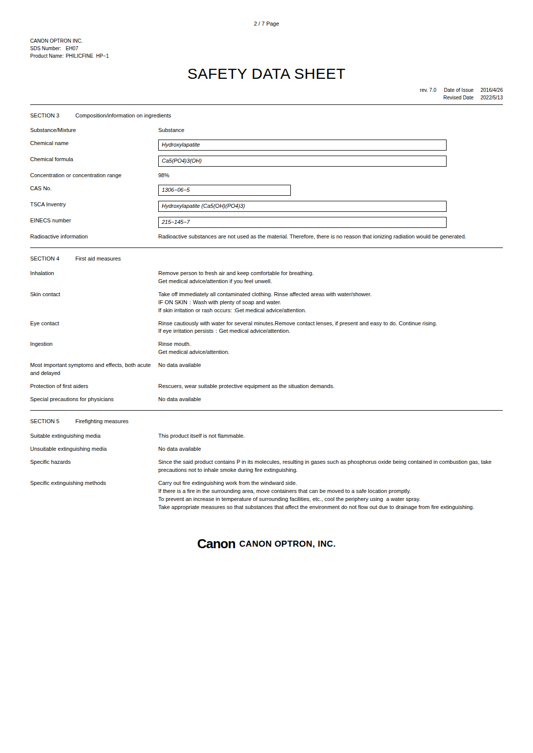2 / 7 Page
| CANON OPTRON INC. |
| SDS Number: | EH07 |
| Product Name: | PHILICFINE HP−1 |
SAFETY DATA SHEET
| rev. 7.0 | Date of Issue | 2016/4/26 |
| | Revised Date | 2022/5/13 |
SECTION 3 Composition/information on ingredients
| Substance/Mixture | Substance |
| Chemical name | Hydroxylapatite |
| Chemical formula | Ca5(PO4)3(OH) |
| Concentration or concentration range | 98% |
| CAS No. | 1306−06−5 |
| TSCA Inventry | Hydroxylapatite (Ca5(OH)(PO4)3) |
| EINECS number | 215−145−7 |
| Radioactive information | Radioactive substances are not used as the material. Therefore, there is no reason that ionizing radiation would be generated. |
SECTION 4 First aid measures
| Inhalation | Remove person to fresh air and keep comfortable for breathing. Get medical advice/attention if you feel unwell. |
| Skin contact | Take off immediately all contaminated clothing. Rinse affected areas with water/shower. IF ON SKIN：Wash with plenty of soap and water. If skin irritation or rash occurs: :Get medical advice/attention. |
| Eye contact | Rinse cautiously with water for several minutes.Remove contact lenses, if present and easy to do. Continue rising. If eye irritation persists：Get medical advice/attention. |
| Ingestion | Rinse mouth. Get medical advice/attention. |
| Most important symptoms and effects, both acute and delayed | No data available |
| Protection of first aiders | Rescuers, wear suitable protective equipment as the situation demands. |
| Special precautions for physicians | No data available |
SECTION 5 Firefighting measures
| Suitable extinguishing media | This product itself is not flammable. |
| Unsuitable extinguishing media | No data available |
| Specific hazards | Since the said product contains P in its molecules, resulting in gases such as phosphorus oxide being contained in combustion gas, take precautions not to inhale smoke during fire extinguishing. |
| Specific extinguishing methods | Carry out fire extinguishing work from the windward side. If there is a fire in the surrounding area, move containers that can be moved to a safe location promptly. To prevent an increase in temperature of surrounding facilities, etc., cool the periphery using a water spray. Take appropriate measures so that substances that affect the environment do not flow out due to drainage from fire extinguishing. |
Canon CANON OPTRON, INC.